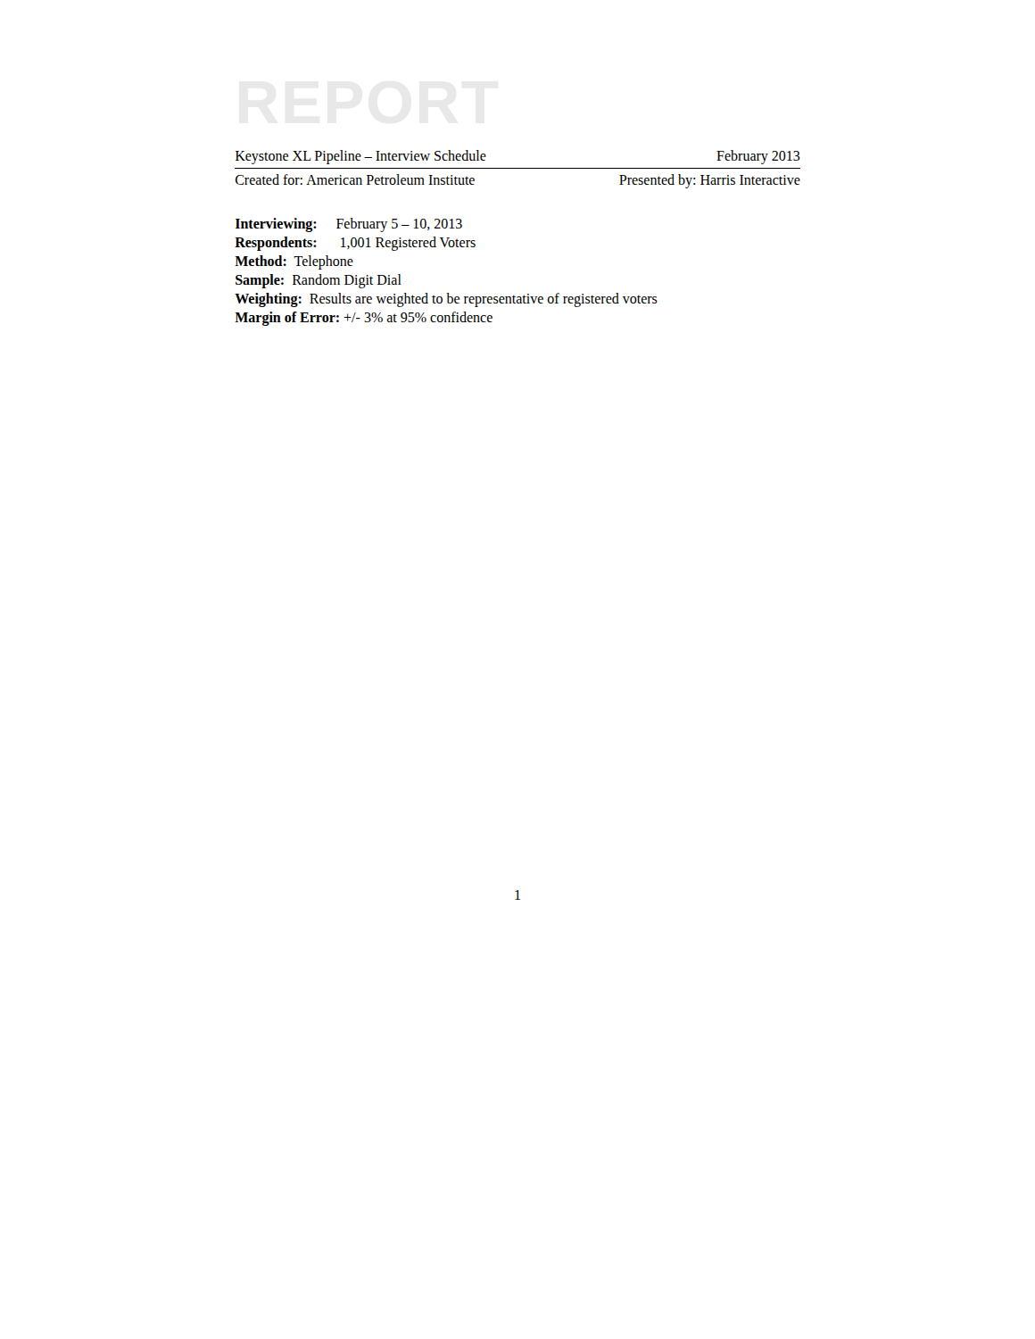REPORT
| Keystone XL Pipeline – Interview Schedule | February 2013 |
| Created for: American Petroleum Institute | Presented by: Harris Interactive |
Interviewing: February 5 – 10, 2013
Respondents: 1,001 Registered Voters
Method: Telephone
Sample: Random Digit Dial
Weighting: Results are weighted to be representative of registered voters
Margin of Error: +/- 3% at 95% confidence
1